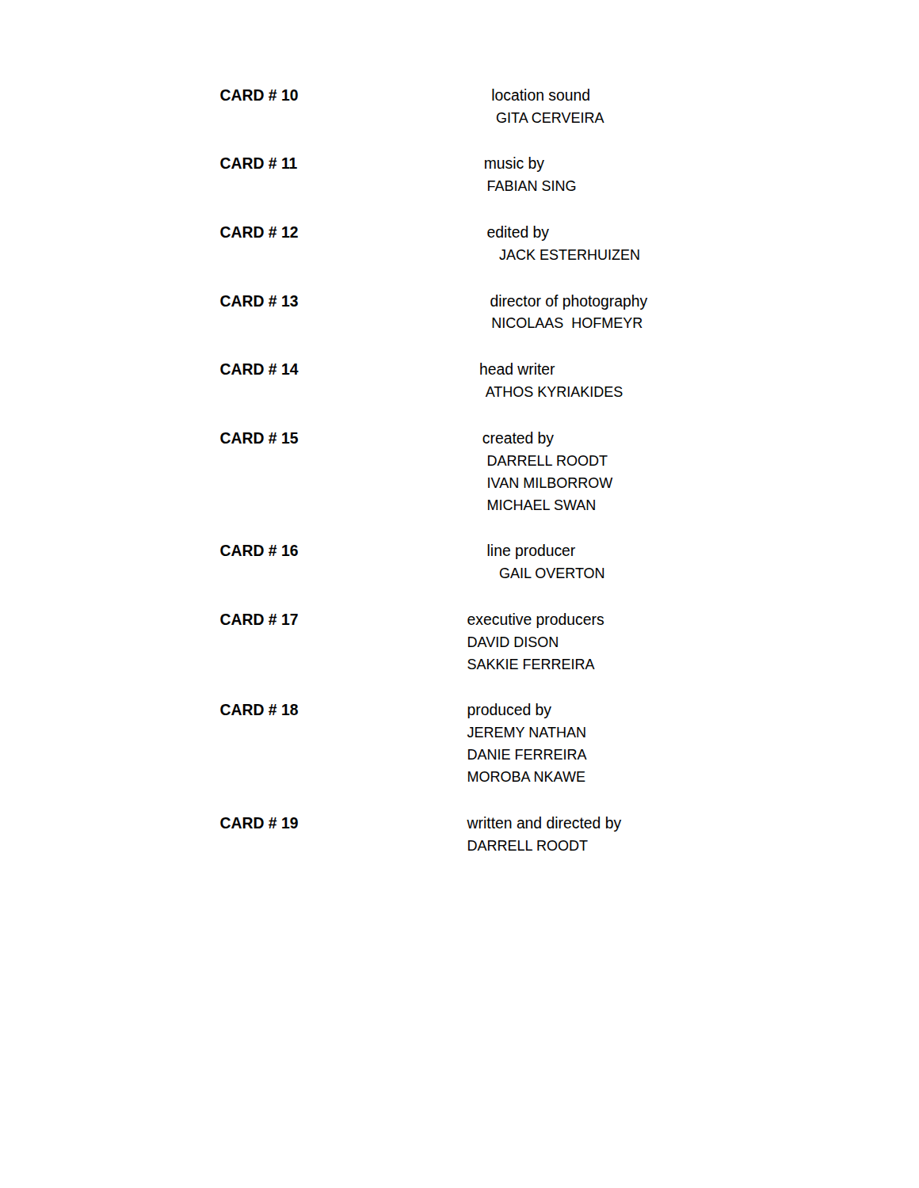| CARD # 10 | location sound GITA CERVEIRA |
| CARD # 11 | music by FABIAN SING |
| CARD # 12 | edited by JACK ESTERHUIZEN |
| CARD # 13 | director of photography NICOLAAS HOFMEYR |
| CARD # 14 | head writer ATHOS KYRIAKIDES |
| CARD # 15 | created by DARRELL ROODT IVAN MILBORROW MICHAEL SWAN |
| CARD # 16 | line producer GAIL OVERTON |
| CARD # 17 | executive producers DAVID DISON SAKKIE FERREIRA |
| CARD # 18 | produced by JEREMY NATHAN DANIE FERREIRA MOROBA NKAWE |
| CARD # 19 | written and directed by DARRELL ROODT |